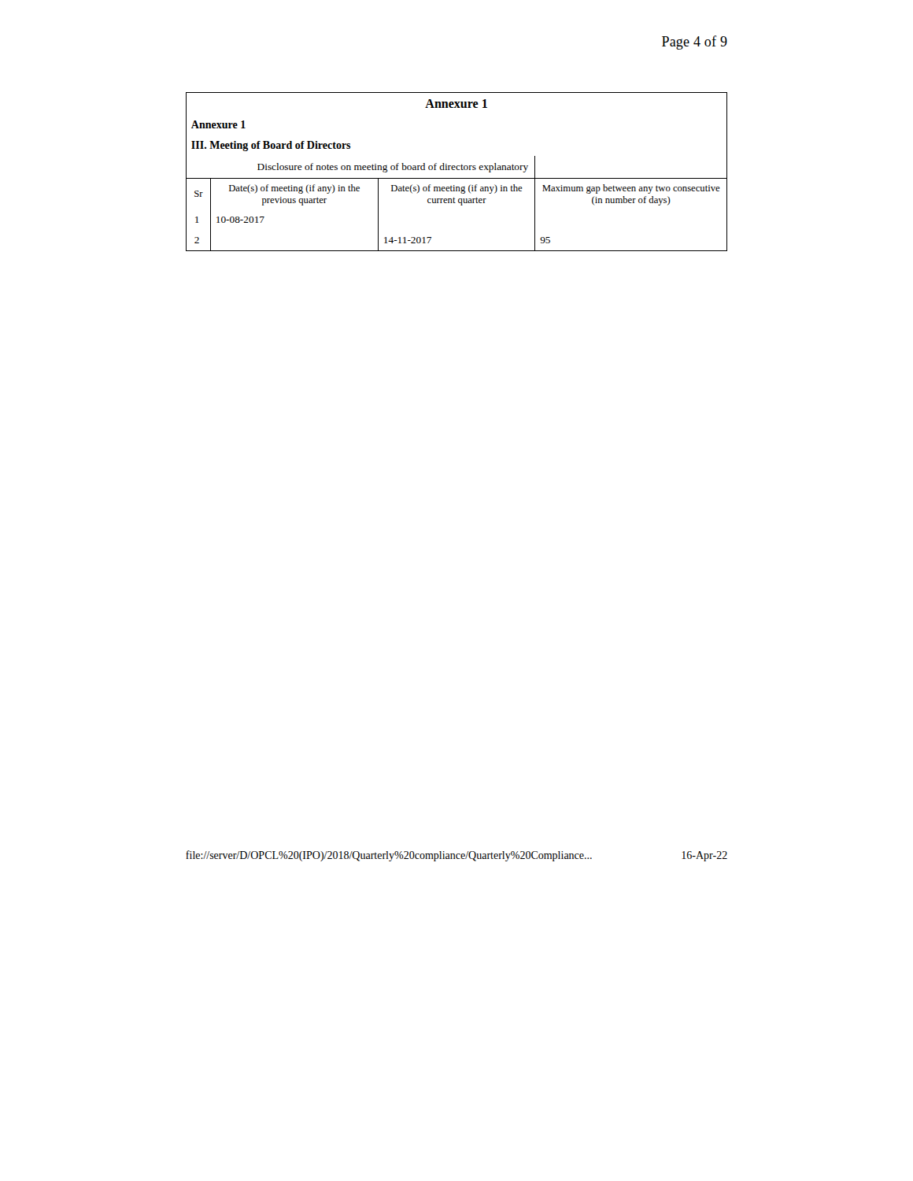Page 4 of 9
| Annexure 1 |
| Annexure 1 |
| III. Meeting of Board of Directors |
| Disclosure of notes on meeting of board of directors explanatory | |
| Sr | Date(s) of meeting (if any) in the previous quarter | Date(s) of meeting (if any) in the current quarter | Maximum gap between any two consecutive (in number of days) |
| 1 | 10-08-2017 | | |
| 2 | | 14-11-2017 | 95 |
file://server/D/OPCL%20(IPO)/2018/Quarterly%20compliance/Quarterly%20Compliance...
16-Apr-22